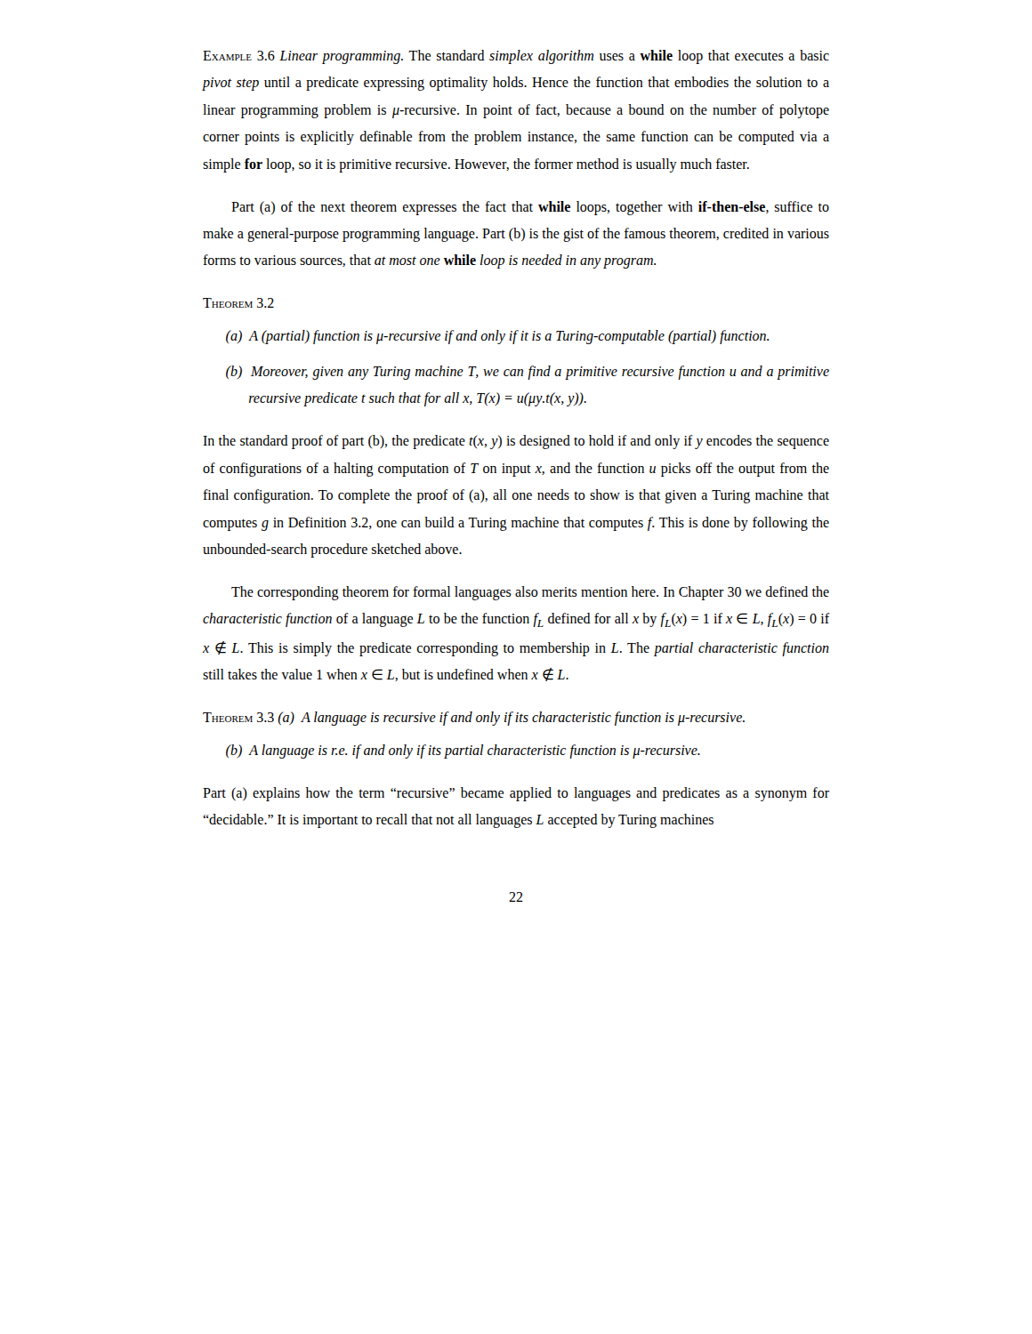Example 3.6 Linear programming. The standard simplex algorithm uses a while loop that executes a basic pivot step until a predicate expressing optimality holds. Hence the function that embodies the solution to a linear programming problem is μ-recursive. In point of fact, because a bound on the number of polytope corner points is explicitly definable from the problem instance, the same function can be computed via a simple for loop, so it is primitive recursive. However, the former method is usually much faster.
Part (a) of the next theorem expresses the fact that while loops, together with if-then-else, suffice to make a general-purpose programming language. Part (b) is the gist of the famous theorem, credited in various forms to various sources, that at most one while loop is needed in any program.
Theorem 3.2
(a) A (partial) function is μ-recursive if and only if it is a Turing-computable (partial) function.
(b) Moreover, given any Turing machine T, we can find a primitive recursive function u and a primitive recursive predicate t such that for all x, T(x) = u(μy.t(x, y)).
In the standard proof of part (b), the predicate t(x, y) is designed to hold if and only if y encodes the sequence of configurations of a halting computation of T on input x, and the function u picks off the output from the final configuration. To complete the proof of (a), all one needs to show is that given a Turing machine that computes g in Definition 3.2, one can build a Turing machine that computes f. This is done by following the unbounded-search procedure sketched above.
The corresponding theorem for formal languages also merits mention here. In Chapter 30 we defined the characteristic function of a language L to be the function fL defined for all x by fL(x) = 1 if x ∈ L, fL(x) = 0 if x ∉ L. This is simply the predicate corresponding to membership in L. The partial characteristic function still takes the value 1 when x ∈ L, but is undefined when x ∉ L.
Theorem 3.3 (a) A language is recursive if and only if its characteristic function is μ-recursive.
(b) A language is r.e. if and only if its partial characteristic function is μ-recursive.
Part (a) explains how the term “recursive” became applied to languages and predicates as a synonym for “decidable.” It is important to recall that not all languages L accepted by Turing machines
22